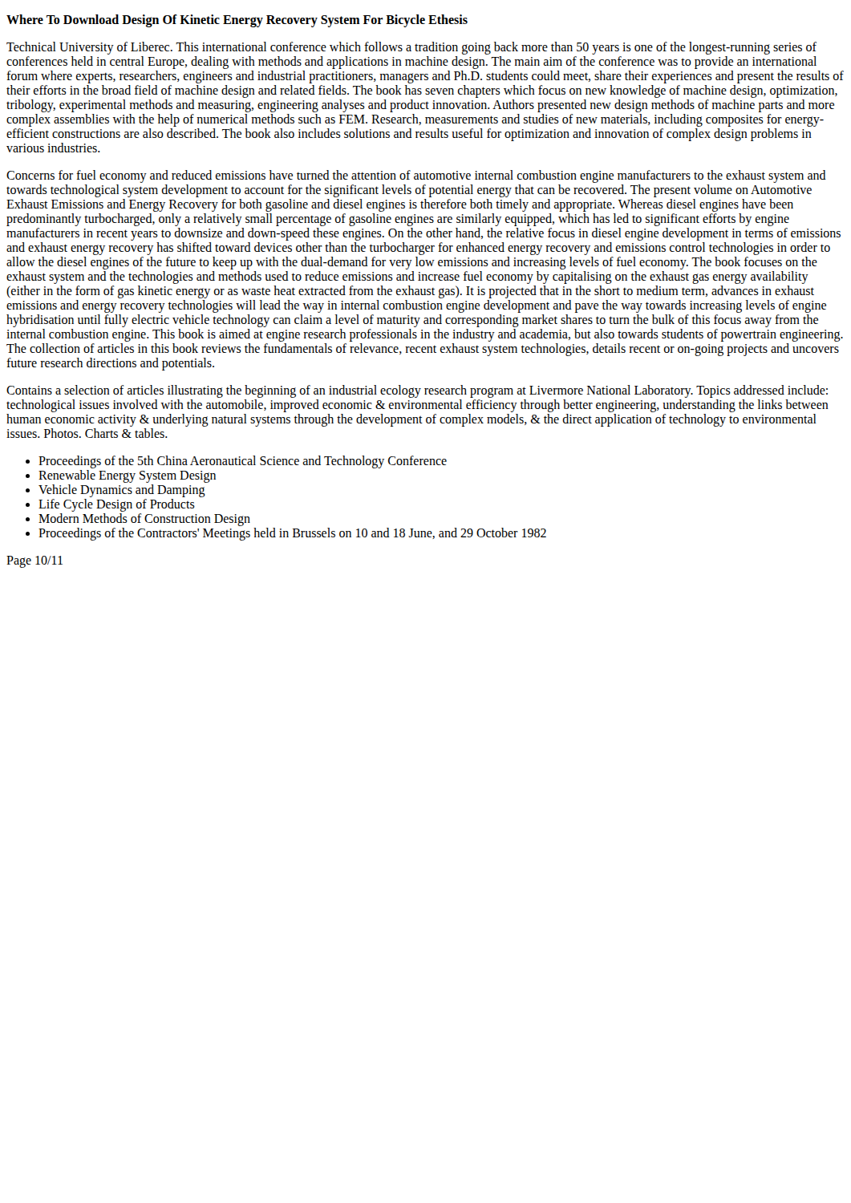Where To Download Design Of Kinetic Energy Recovery System For Bicycle Ethesis
Technical University of Liberec. This international conference which follows a tradition going back more than 50 years is one of the longest-running series of conferences held in central Europe, dealing with methods and applications in machine design. The main aim of the conference was to provide an international forum where experts, researchers, engineers and industrial practitioners, managers and Ph.D. students could meet, share their experiences and present the results of their efforts in the broad field of machine design and related fields. The book has seven chapters which focus on new knowledge of machine design, optimization, tribology, experimental methods and measuring, engineering analyses and product innovation. Authors presented new design methods of machine parts and more complex assemblies with the help of numerical methods such as FEM. Research, measurements and studies of new materials, including composites for energy-efficient constructions are also described. The book also includes solutions and results useful for optimization and innovation of complex design problems in various industries.
Concerns for fuel economy and reduced emissions have turned the attention of automotive internal combustion engine manufacturers to the exhaust system and towards technological system development to account for the significant levels of potential energy that can be recovered. The present volume on Automotive Exhaust Emissions and Energy Recovery for both gasoline and diesel engines is therefore both timely and appropriate. Whereas diesel engines have been predominantly turbocharged, only a relatively small percentage of gasoline engines are similarly equipped, which has led to significant efforts by engine manufacturers in recent years to downsize and down-speed these engines. On the other hand, the relative focus in diesel engine development in terms of emissions and exhaust energy recovery has shifted toward devices other than the turbocharger for enhanced energy recovery and emissions control technologies in order to allow the diesel engines of the future to keep up with the dual-demand for very low emissions and increasing levels of fuel economy. The book focuses on the exhaust system and the technologies and methods used to reduce emissions and increase fuel economy by capitalising on the exhaust gas energy availability (either in the form of gas kinetic energy or as waste heat extracted from the exhaust gas). It is projected that in the short to medium term, advances in exhaust emissions and energy recovery technologies will lead the way in internal combustion engine development and pave the way towards increasing levels of engine hybridisation until fully electric vehicle technology can claim a level of maturity and corresponding market shares to turn the bulk of this focus away from the internal combustion engine. This book is aimed at engine research professionals in the industry and academia, but also towards students of powertrain engineering. The collection of articles in this book reviews the fundamentals of relevance, recent exhaust system technologies, details recent or on-going projects and uncovers future research directions and potentials.
Contains a selection of articles illustrating the beginning of an industrial ecology research program at Livermore National Laboratory. Topics addressed include: technological issues involved with the automobile, improved economic & environmental efficiency through better engineering, understanding the links between human economic activity & underlying natural systems through the development of complex models, & the direct application of technology to environmental issues. Photos. Charts & tables.
Proceedings of the 5th China Aeronautical Science and Technology Conference
Renewable Energy System Design
Vehicle Dynamics and Damping
Life Cycle Design of Products
Modern Methods of Construction Design
Proceedings of the Contractors' Meetings held in Brussels on 10 and 18 June, and 29 October 1982
Page 10/11